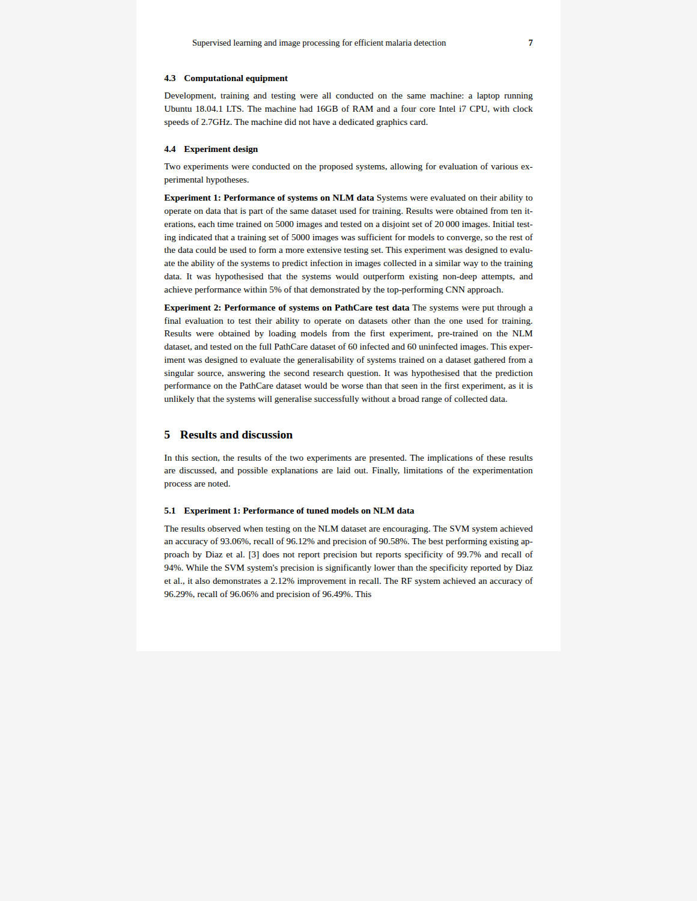Supervised learning and image processing for efficient malaria detection 7
4.3 Computational equipment
Development, training and testing were all conducted on the same machine: a laptop running Ubuntu 18.04.1 LTS. The machine had 16GB of RAM and a four core Intel i7 CPU, with clock speeds of 2.7GHz. The machine did not have a dedicated graphics card.
4.4 Experiment design
Two experiments were conducted on the proposed systems, allowing for evaluation of various experimental hypotheses.
Experiment 1: Performance of systems on NLM data Systems were evaluated on their ability to operate on data that is part of the same dataset used for training. Results were obtained from ten iterations, each time trained on 5000 images and tested on a disjoint set of 20 000 images. Initial testing indicated that a training set of 5000 images was sufficient for models to converge, so the rest of the data could be used to form a more extensive testing set. This experiment was designed to evaluate the ability of the systems to predict infection in images collected in a similar way to the training data. It was hypothesised that the systems would outperform existing non-deep attempts, and achieve performance within 5% of that demonstrated by the top-performing CNN approach.
Experiment 2: Performance of systems on PathCare test data The systems were put through a final evaluation to test their ability to operate on datasets other than the one used for training. Results were obtained by loading models from the first experiment, pre-trained on the NLM dataset, and tested on the full PathCare dataset of 60 infected and 60 uninfected images. This experiment was designed to evaluate the generalisability of systems trained on a dataset gathered from a singular source, answering the second research question. It was hypothesised that the prediction performance on the PathCare dataset would be worse than that seen in the first experiment, as it is unlikely that the systems will generalise successfully without a broad range of collected data.
5 Results and discussion
In this section, the results of the two experiments are presented. The implications of these results are discussed, and possible explanations are laid out. Finally, limitations of the experimentation process are noted.
5.1 Experiment 1: Performance of tuned models on NLM data
The results observed when testing on the NLM dataset are encouraging. The SVM system achieved an accuracy of 93.06%, recall of 96.12% and precision of 90.58%. The best performing existing approach by Diaz et al. [3] does not report precision but reports specificity of 99.7% and recall of 94%. While the SVM system's precision is significantly lower than the specificity reported by Diaz et al., it also demonstrates a 2.12% improvement in recall. The RF system achieved an accuracy of 96.29%, recall of 96.06% and precision of 96.49%. This